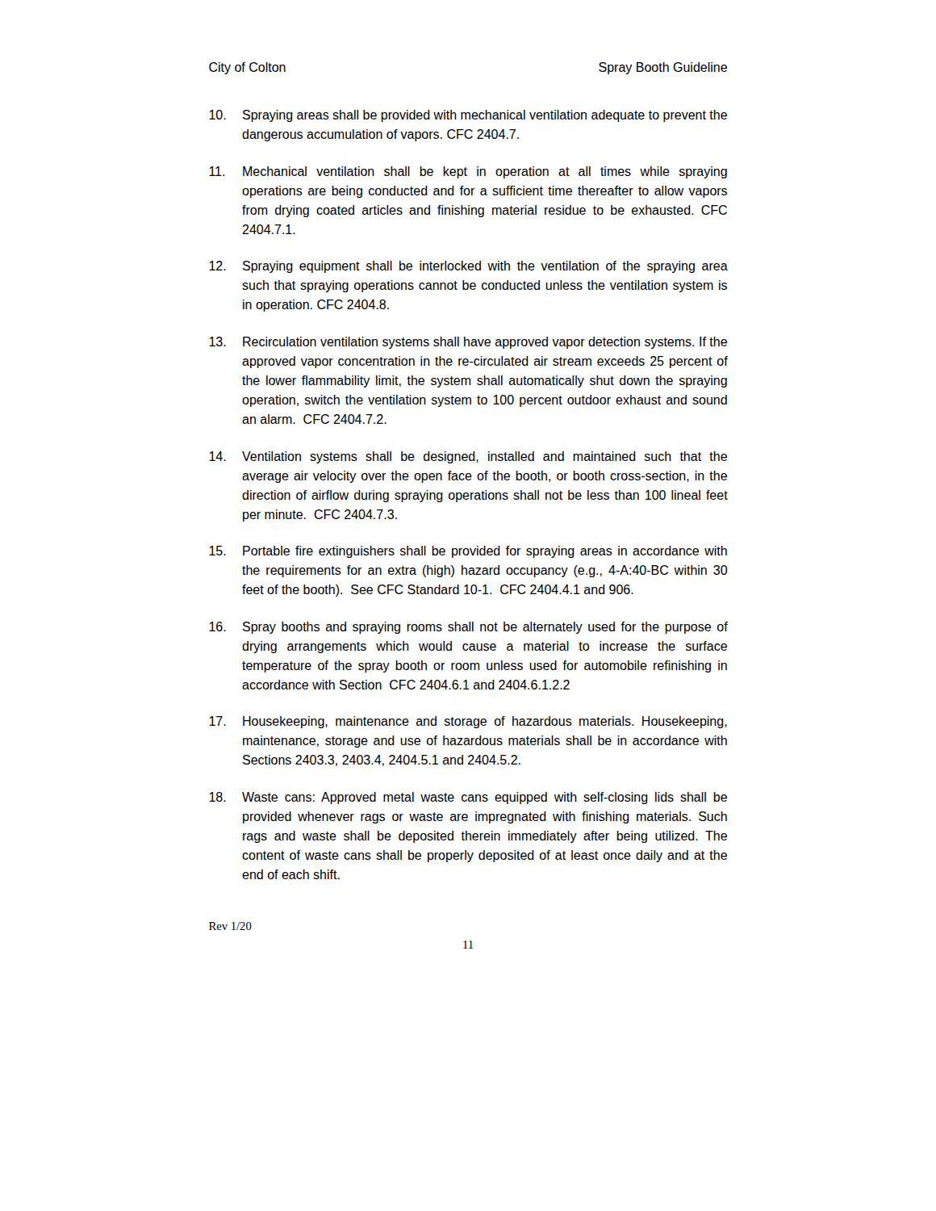City of Colton
Spray Booth Guideline
10. Spraying areas shall be provided with mechanical ventilation adequate to prevent the dangerous accumulation of vapors. CFC 2404.7.
11. Mechanical ventilation shall be kept in operation at all times while spraying operations are being conducted and for a sufficient time thereafter to allow vapors from drying coated articles and finishing material residue to be exhausted. CFC 2404.7.1.
12. Spraying equipment shall be interlocked with the ventilation of the spraying area such that spraying operations cannot be conducted unless the ventilation system is in operation. CFC 2404.8.
13. Recirculation ventilation systems shall have approved vapor detection systems. If the approved vapor concentration in the re-circulated air stream exceeds 25 percent of the lower flammability limit, the system shall automatically shut down the spraying operation, switch the ventilation system to 100 percent outdoor exhaust and sound an alarm. CFC 2404.7.2.
14. Ventilation systems shall be designed, installed and maintained such that the average air velocity over the open face of the booth, or booth cross-section, in the direction of airflow during spraying operations shall not be less than 100 lineal feet per minute. CFC 2404.7.3.
15. Portable fire extinguishers shall be provided for spraying areas in accordance with the requirements for an extra (high) hazard occupancy (e.g., 4-A:40-BC within 30 feet of the booth). See CFC Standard 10-1. CFC 2404.4.1 and 906.
16. Spray booths and spraying rooms shall not be alternately used for the purpose of drying arrangements which would cause a material to increase the surface temperature of the spray booth or room unless used for automobile refinishing in accordance with Section CFC 2404.6.1 and 2404.6.1.2.2
17. Housekeeping, maintenance and storage of hazardous materials. Housekeeping, maintenance, storage and use of hazardous materials shall be in accordance with Sections 2403.3, 2403.4, 2404.5.1 and 2404.5.2.
18. Waste cans: Approved metal waste cans equipped with self-closing lids shall be provided whenever rags or waste are impregnated with finishing materials. Such rags and waste shall be deposited therein immediately after being utilized. The content of waste cans shall be properly deposited of at least once daily and at the end of each shift.
Rev 1/20
11